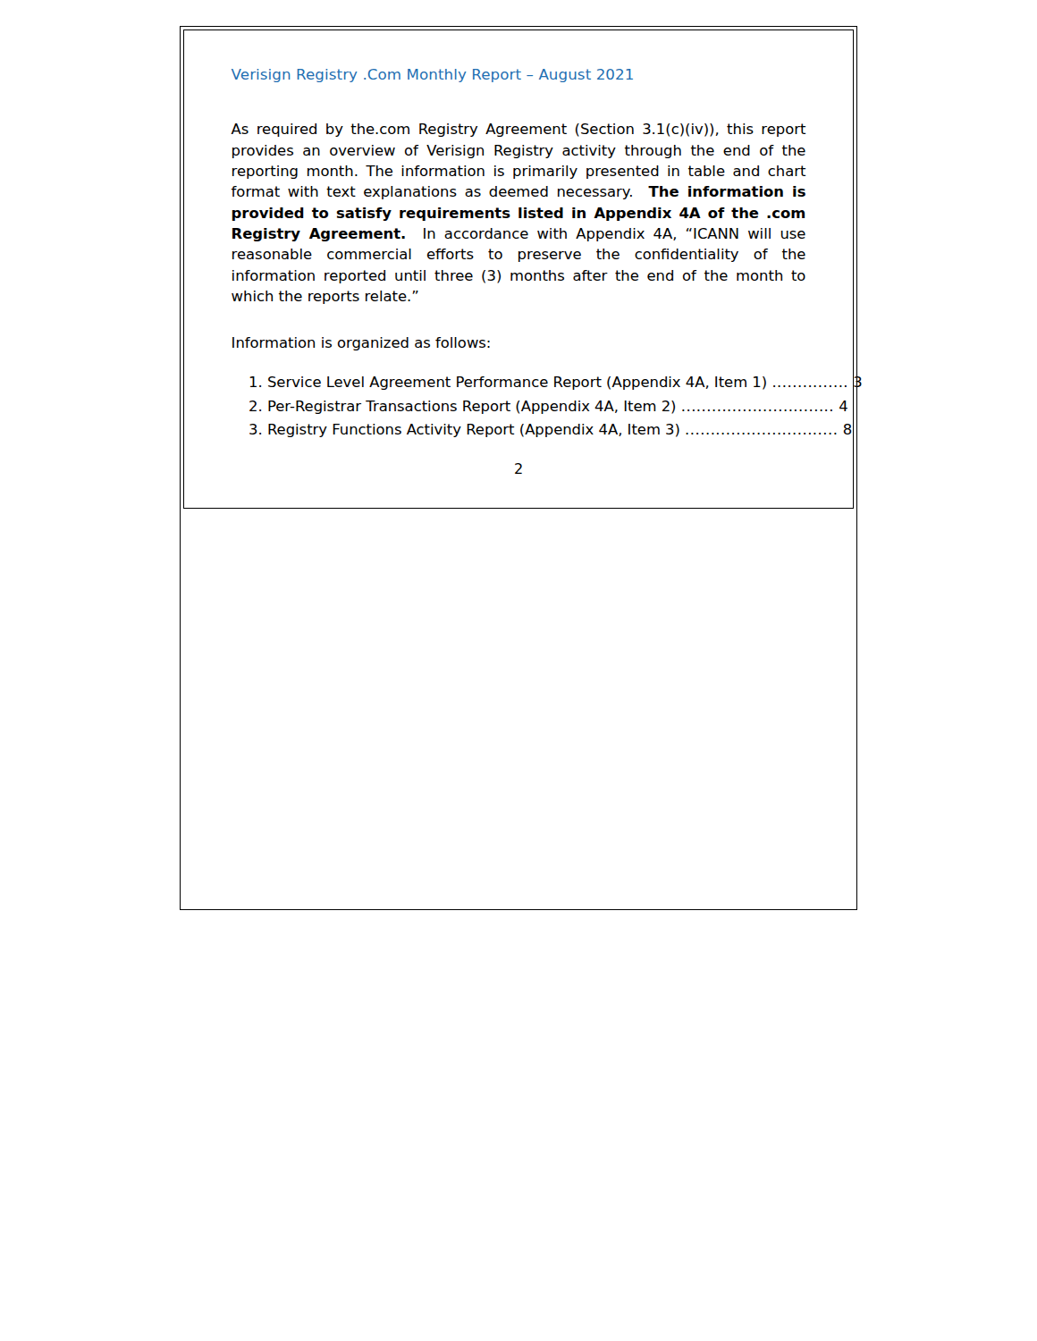Verisign Registry .Com Monthly Report – August 2021
As required by the.com Registry Agreement (Section 3.1(c)(iv)), this report provides an overview of Verisign Registry activity through the end of the reporting month. The information is primarily presented in table and chart format with text explanations as deemed necessary. The information is provided to satisfy requirements listed in Appendix 4A of the .com Registry Agreement. In accordance with Appendix 4A, “ICANN will use reasonable commercial efforts to preserve the confidentiality of the information reported until three (3) months after the end of the month to which the reports relate.”
Information is organized as follows:
Service Level Agreement Performance Report (Appendix 4A, Item 1) ............... 3
Per-Registrar Transactions Report (Appendix 4A, Item 2) .............................. 4
Registry Functions Activity Report (Appendix 4A, Item 3) .............................. 8
2